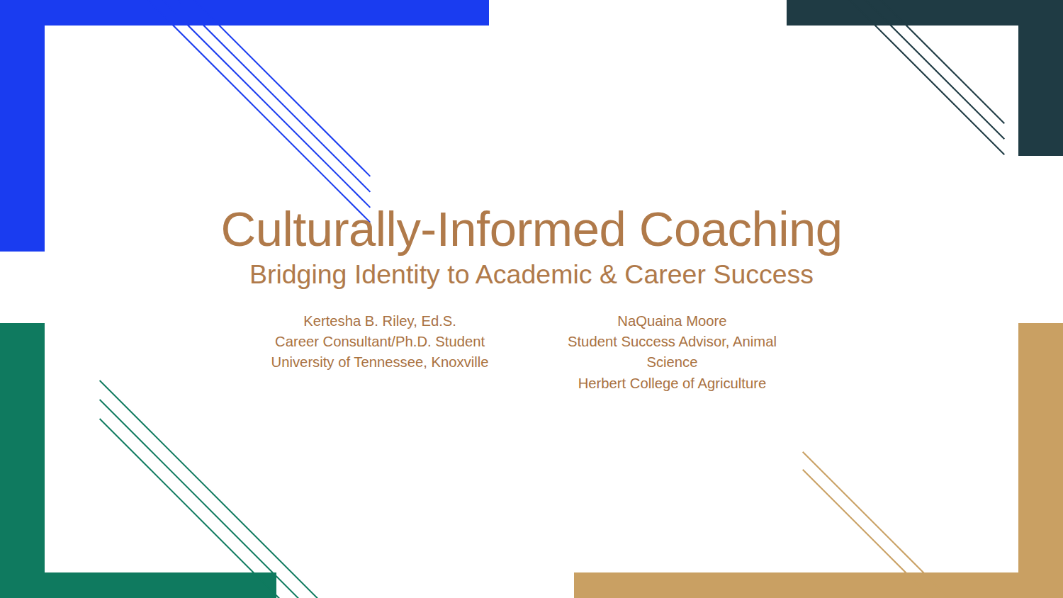Culturally-Informed Coaching
Bridging Identity to Academic & Career Success
Kertesha B. Riley, Ed.S.
Career Consultant/Ph.D. Student
University of Tennessee, Knoxville
NaQuaina Moore
Student Success Advisor, Animal Science
Herbert College of Agriculture